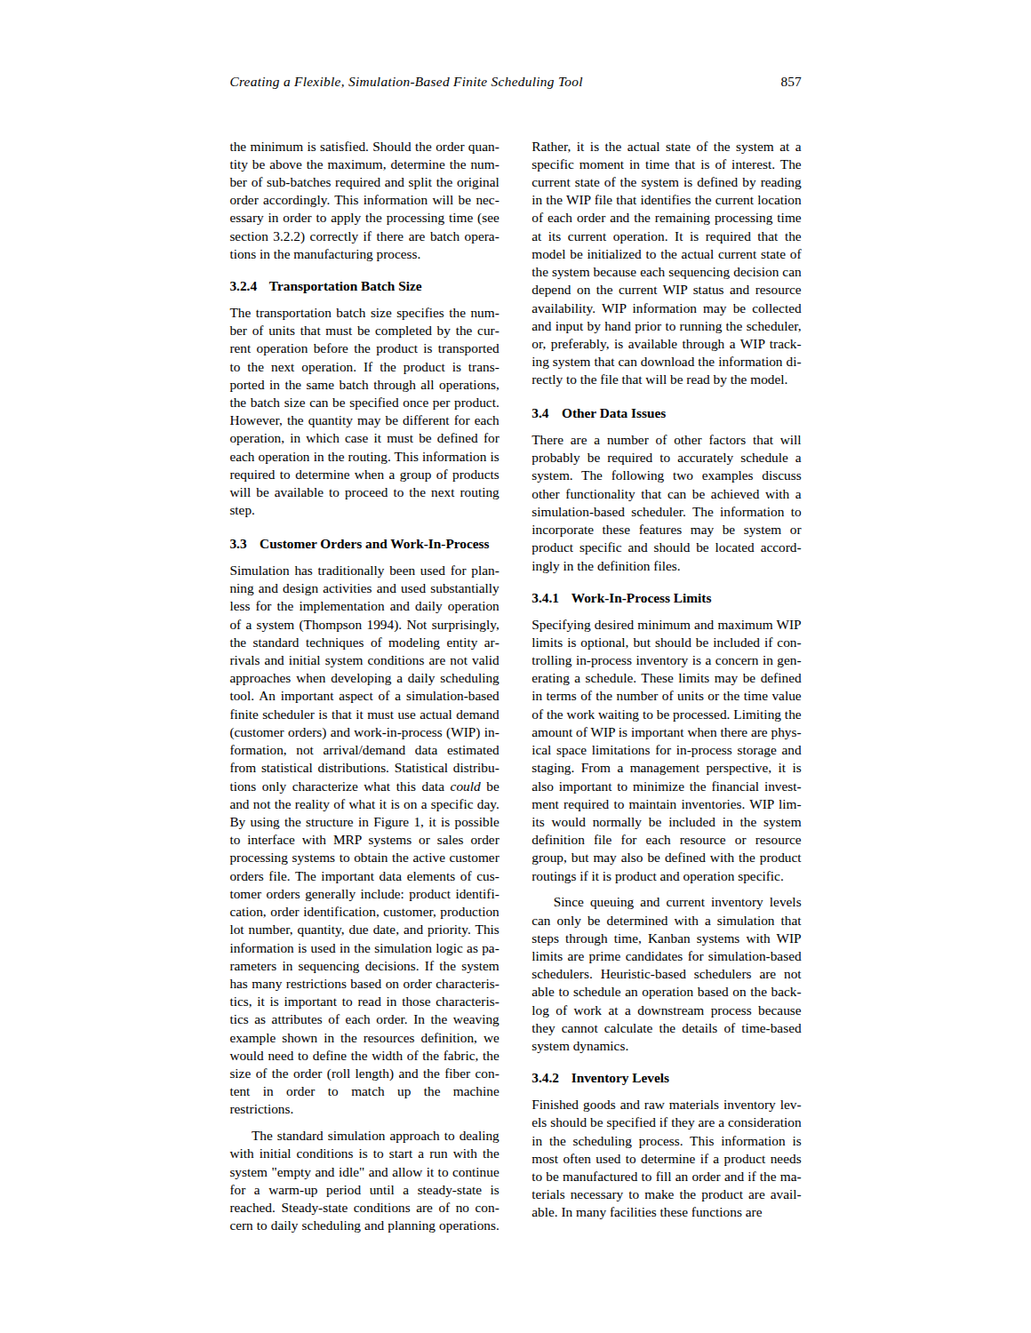Creating a Flexible, Simulation-Based Finite Scheduling Tool 857
the minimum is satisfied. Should the order quantity be above the maximum, determine the number of sub-batches required and split the original order accordingly. This information will be necessary in order to apply the processing time (see section 3.2.2) correctly if there are batch operations in the manufacturing process.
3.2.4 Transportation Batch Size
The transportation batch size specifies the number of units that must be completed by the current operation before the product is transported to the next operation. If the product is transported in the same batch through all operations, the batch size can be specified once per product. However, the quantity may be different for each operation, in which case it must be defined for each operation in the routing. This information is required to determine when a group of products will be available to proceed to the next routing step.
3.3 Customer Orders and Work-In-Process
Simulation has traditionally been used for planning and design activities and used substantially less for the implementation and daily operation of a system (Thompson 1994). Not surprisingly, the standard techniques of modeling entity arrivals and initial system conditions are not valid approaches when developing a daily scheduling tool. An important aspect of a simulation-based finite scheduler is that it must use actual demand (customer orders) and work-in-process (WIP) information, not arrival/demand data estimated from statistical distributions. Statistical distributions only characterize what this data could be and not the reality of what it is on a specific day. By using the structure in Figure 1, it is possible to interface with MRP systems or sales order processing systems to obtain the active customer orders file. The important data elements of customer orders generally include: product identification, order identification, customer, production lot number, quantity, due date, and priority. This information is used in the simulation logic as parameters in sequencing decisions. If the system has many restrictions based on order characteristics, it is important to read in those characteristics as attributes of each order. In the weaving example shown in the resources definition, we would need to define the width of the fabric, the size of the order (roll length) and the fiber content in order to match up the machine restrictions.
The standard simulation approach to dealing with initial conditions is to start a run with the system "empty and idle" and allow it to continue for a warm-up period until a steady-state is reached. Steady-state conditions are of no concern to daily scheduling and planning operations. Rather, it is the actual state of the system at a specific moment in time that is of interest. The current state of the system is defined by reading in the WIP file that identifies the current location of each order and the remaining processing time at its current operation. It is required that the model be initialized to the actual current state of the system because each sequencing decision can depend on the current WIP status and resource availability. WIP information may be collected and input by hand prior to running the scheduler, or, preferably, is available through a WIP tracking system that can download the information directly to the file that will be read by the model.
3.4 Other Data Issues
There are a number of other factors that will probably be required to accurately schedule a system. The following two examples discuss other functionality that can be achieved with a simulation-based scheduler. The information to incorporate these features may be system or product specific and should be located accordingly in the definition files.
3.4.1 Work-In-Process Limits
Specifying desired minimum and maximum WIP limits is optional, but should be included if controlling in-process inventory is a concern in generating a schedule. These limits may be defined in terms of the number of units or the time value of the work waiting to be processed. Limiting the amount of WIP is important when there are physical space limitations for in-process storage and staging. From a management perspective, it is also important to minimize the financial investment required to maintain inventories. WIP limits would normally be included in the system definition file for each resource or resource group, but may also be defined with the product routings if it is product and operation specific.
Since queuing and current inventory levels can only be determined with a simulation that steps through time, Kanban systems with WIP limits are prime candidates for simulation-based schedulers. Heuristic-based schedulers are not able to schedule an operation based on the backlog of work at a downstream process because they cannot calculate the details of time-based system dynamics.
3.4.2 Inventory Levels
Finished goods and raw materials inventory levels should be specified if they are a consideration in the scheduling process. This information is most often used to determine if a product needs to be manufactured to fill an order and if the materials necessary to make the product are available. In many facilities these functions are